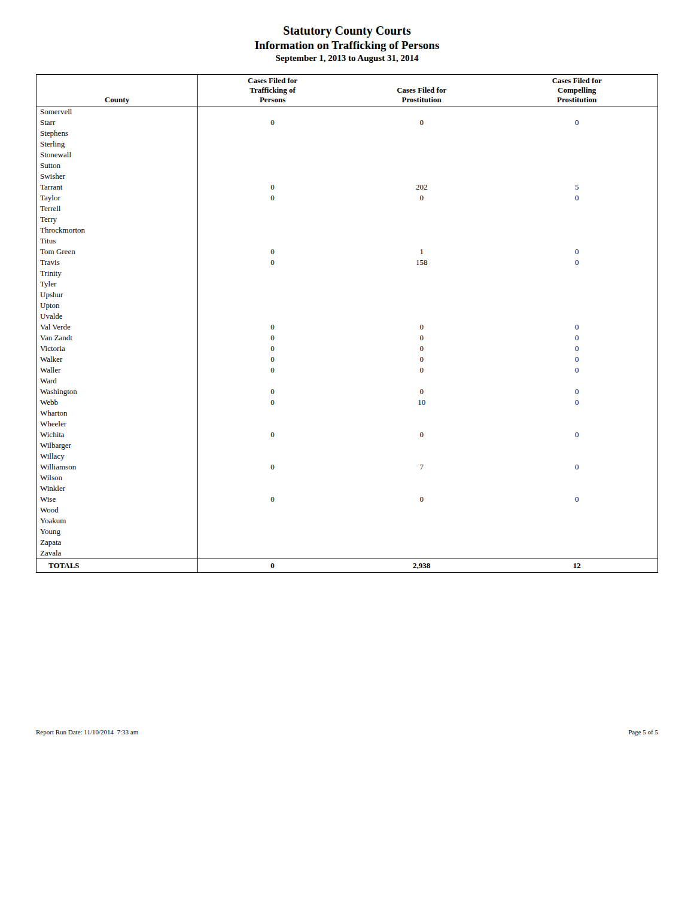Statutory County Courts
Information on Trafficking of Persons
September 1, 2013 to August 31, 2014
| County | Cases Filed for Trafficking of Persons | Cases Filed for Prostitution | Cases Filed for Compelling Prostitution |
| --- | --- | --- | --- |
| Somervell | | | |
| Starr | 0 | 0 | 0 |
| Stephens | | | |
| Sterling | | | |
| Stonewall | | | |
| Sutton | | | |
| Swisher | | | |
| Tarrant | 0 | 202 | 5 |
| Taylor | 0 | 0 | 0 |
| Terrell | | | |
| Terry | | | |
| Throckmorton | | | |
| Titus | | | |
| Tom Green | 0 | 1 | 0 |
| Travis | 0 | 158 | 0 |
| Trinity | | | |
| Tyler | | | |
| Upshur | | | |
| Upton | | | |
| Uvalde | | | |
| Val Verde | 0 | 0 | 0 |
| Van Zandt | 0 | 0 | 0 |
| Victoria | 0 | 0 | 0 |
| Walker | 0 | 0 | 0 |
| Waller | 0 | 0 | 0 |
| Ward | | | |
| Washington | 0 | 0 | 0 |
| Webb | 0 | 10 | 0 |
| Wharton | | | |
| Wheeler | | | |
| Wichita | 0 | 0 | 0 |
| Wilbarger | | | |
| Willacy | | | |
| Williamson | 0 | 7 | 0 |
| Wilson | | | |
| Winkler | | | |
| Wise | 0 | 0 | 0 |
| Wood | | | |
| Yoakum | | | |
| Young | | | |
| Zapata | | | |
| Zavala | | | |
| TOTALS | 0 | 2,938 | 12 |
Report Run Date: 11/10/2014 7:33 am
Page 5 of 5